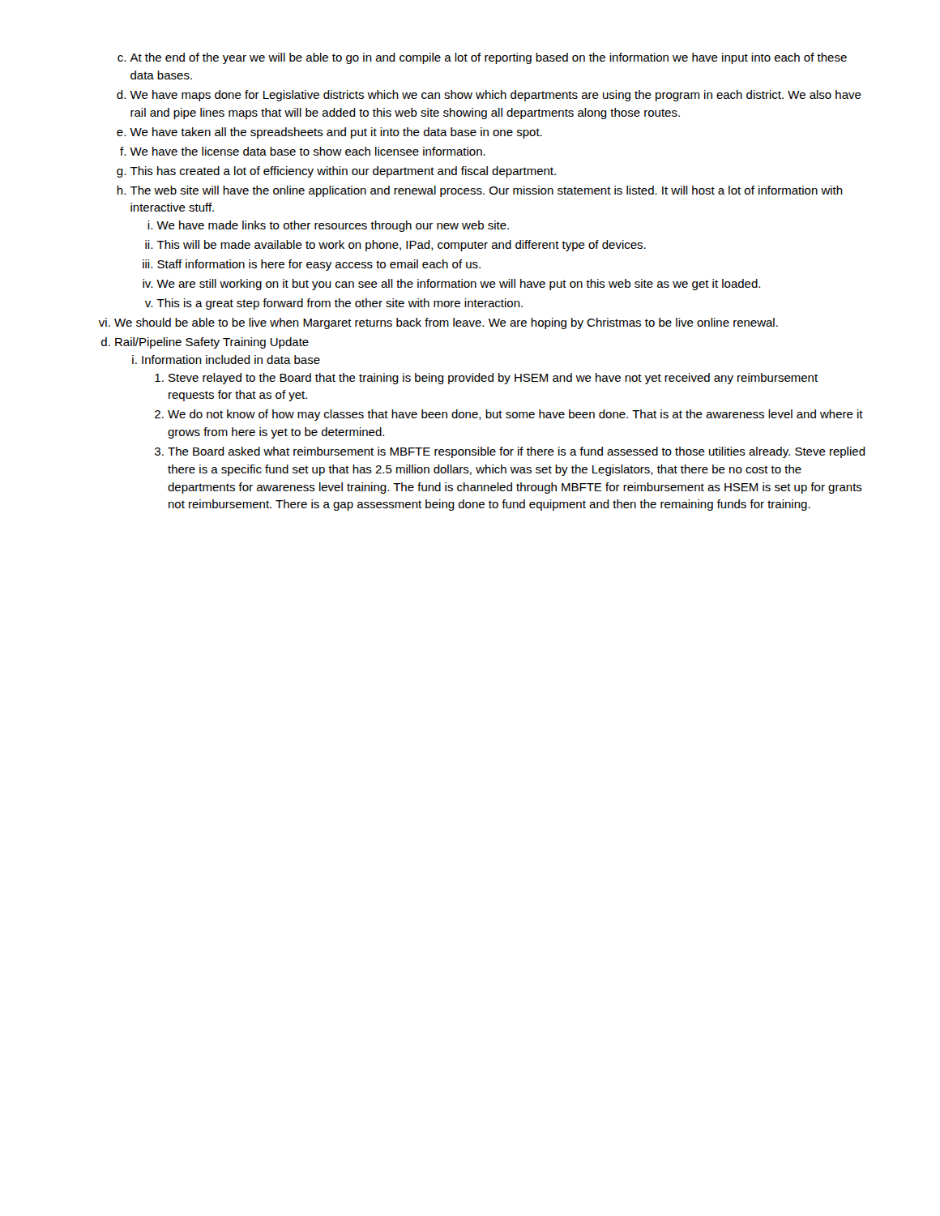At the end of the year we will be able to go in and compile a lot of reporting based on the information we have input into each of these data bases.
We have maps done for Legislative districts which we can show which departments are using the program in each district. We also have rail and pipe lines maps that will be added to this web site showing all departments along those routes.
We have taken all the spreadsheets and put it into the data base in one spot.
We have the license data base to show each licensee information.
This has created a lot of efficiency within our department and fiscal department.
The web site will have the online application and renewal process. Our mission statement is listed. It will host a lot of information with interactive stuff.
We have made links to other resources through our new web site.
This will be made available to work on phone, IPad, computer and different type of devices.
Staff information is here for easy access to email each of us.
We are still working on it but you can see all the information we will have put on this web site as we get it loaded.
This is a great step forward from the other site with more interaction.
We should be able to be live when Margaret returns back from leave. We are hoping by Christmas to be live online renewal.
Rail/Pipeline Safety Training Update
Information included in data base
Steve relayed to the Board that the training is being provided by HSEM and we have not yet received any reimbursement requests for that as of yet.
We do not know of how may classes that have been done, but some have been done. That is at the awareness level and where it grows from here is yet to be determined.
The Board asked what reimbursement is MBFTE responsible for if there is a fund assessed to those utilities already. Steve replied there is a specific fund set up that has 2.5 million dollars, which was set by the Legislators, that there be no cost to the departments for awareness level training. The fund is channeled through MBFTE for reimbursement as HSEM is set up for grants not reimbursement. There is a gap assessment being done to fund equipment and then the remaining funds for training.